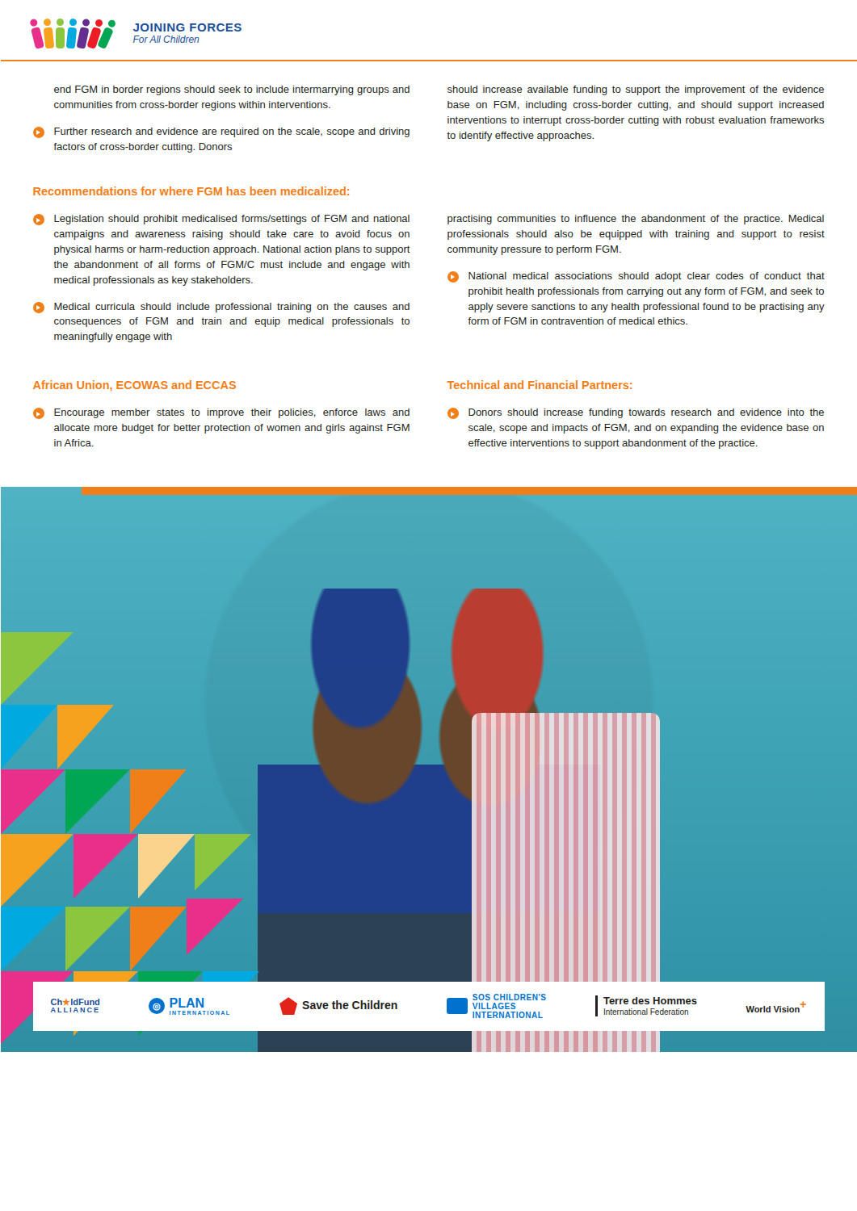JOINING FORCES
For All Children
end FGM in border regions should seek to include intermarrying groups and communities from cross-border regions within interventions.
Further research and evidence are required on the scale, scope and driving factors of cross-border cutting. Donors
should increase available funding to support the improvement of the evidence base on FGM, including cross-border cutting, and should support increased interventions to interrupt cross-border cutting with robust evaluation frameworks to identify effective approaches.
Recommendations for where FGM has been medicalized:
Legislation should prohibit medicalised forms/settings of FGM and national campaigns and awareness raising should take care to avoid focus on physical harms or harm-reduction approach. National action plans to support the abandonment of all forms of FGM/C must include and engage with medical professionals as key stakeholders.
Medical curricula should include professional training on the causes and consequences of FGM and train and equip medical professionals to meaningfully engage with
practising communities to influence the abandonment of the practice. Medical professionals should also be equipped with training and support to resist community pressure to perform FGM.
National medical associations should adopt clear codes of conduct that prohibit health professionals from carrying out any form of FGM, and seek to apply severe sanctions to any health professional found to be practising any form of FGM in contravention of medical ethics.
African Union, ECOWAS and ECCAS
Encourage member states to improve their policies, enforce laws and allocate more budget for better protection of women and girls against FGM in Africa.
Technical and Financial Partners:
Donors should increase funding towards research and evidence into the scale, scope and impacts of FGM, and on expanding the evidence base on effective interventions to support abandonment of the practice.
Ch★ldFundALLIANCE
◎
PLANINTERNATIONAL
Save the Children
SOS CHILDREN'S
VILLAGES
INTERNATIONAL
Terre des Hommes
International Federation
World Vision+